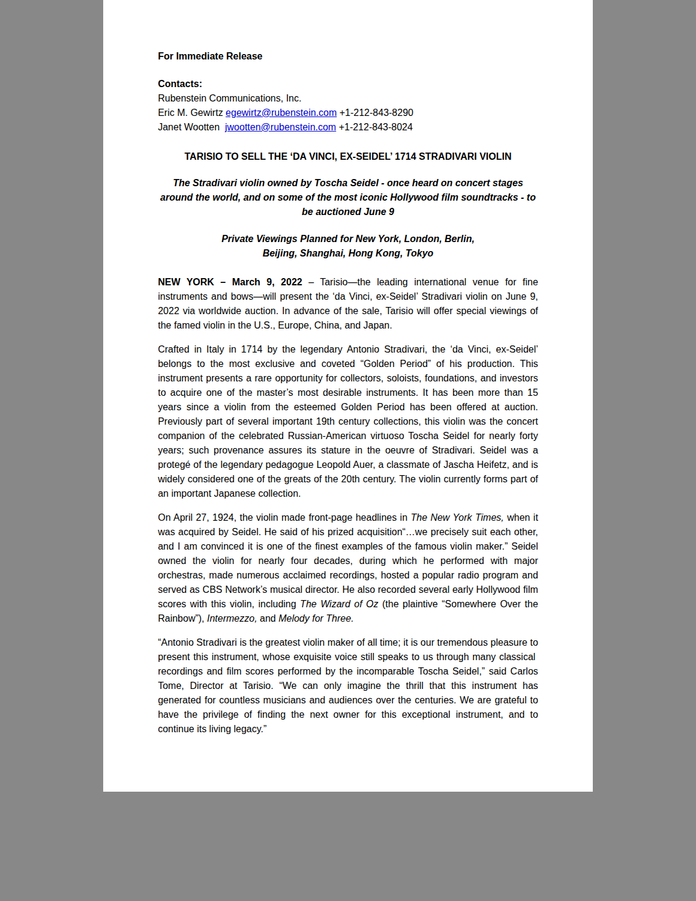For Immediate Release
Contacts:
Rubenstein Communications, Inc.
Eric M. Gewirtz egewirtz@rubenstein.com +1-212-843-8290
Janet Wootten jwootten@rubenstein.com +1-212-843-8024
TARISIO TO SELL THE ‘DA VINCI, EX-SEIDEL’ 1714 STRADIVARI VIOLIN
The Stradivari violin owned by Toscha Seidel - once heard on concert stages around the world, and on some of the most iconic Hollywood film soundtracks - to be auctioned June 9
Private Viewings Planned for New York, London, Berlin,
Beijing, Shanghai, Hong Kong, Tokyo
NEW YORK – March 9, 2022 – Tarisio—the leading international venue for fine instruments and bows—will present the ‘da Vinci, ex-Seidel’ Stradivari violin on June 9, 2022 via worldwide auction. In advance of the sale, Tarisio will offer special viewings of the famed violin in the U.S., Europe, China, and Japan.
Crafted in Italy in 1714 by the legendary Antonio Stradivari, the ‘da Vinci, ex-Seidel’ belongs to the most exclusive and coveted “Golden Period” of his production. This instrument presents a rare opportunity for collectors, soloists, foundations, and investors to acquire one of the master’s most desirable instruments. It has been more than 15 years since a violin from the esteemed Golden Period has been offered at auction. Previously part of several important 19th century collections, this violin was the concert companion of the celebrated Russian-American virtuoso Toscha Seidel for nearly forty years; such provenance assures its stature in the oeuvre of Stradivari. Seidel was a protegé of the legendary pedagogue Leopold Auer, a classmate of Jascha Heifetz, and is widely considered one of the greats of the 20th century. The violin currently forms part of an important Japanese collection.
On April 27, 1924, the violin made front-page headlines in The New York Times, when it was acquired by Seidel. He said of his prized acquisition“…we precisely suit each other, and I am convinced it is one of the finest examples of the famous violin maker.” Seidel owned the violin for nearly four decades, during which he performed with major orchestras, made numerous acclaimed recordings, hosted a popular radio program and served as CBS Network’s musical director. He also recorded several early Hollywood film scores with this violin, including The Wizard of Oz (the plaintive “Somewhere Over the Rainbow”), Intermezzo, and Melody for Three.
“Antonio Stradivari is the greatest violin maker of all time; it is our tremendous pleasure to present this instrument, whose exquisite voice still speaks to us through many classical recordings and film scores performed by the incomparable Toscha Seidel,” said Carlos Tome, Director at Tarisio. “We can only imagine the thrill that this instrument has generated for countless musicians and audiences over the centuries. We are grateful to have the privilege of finding the next owner for this exceptional instrument, and to continue its living legacy.”